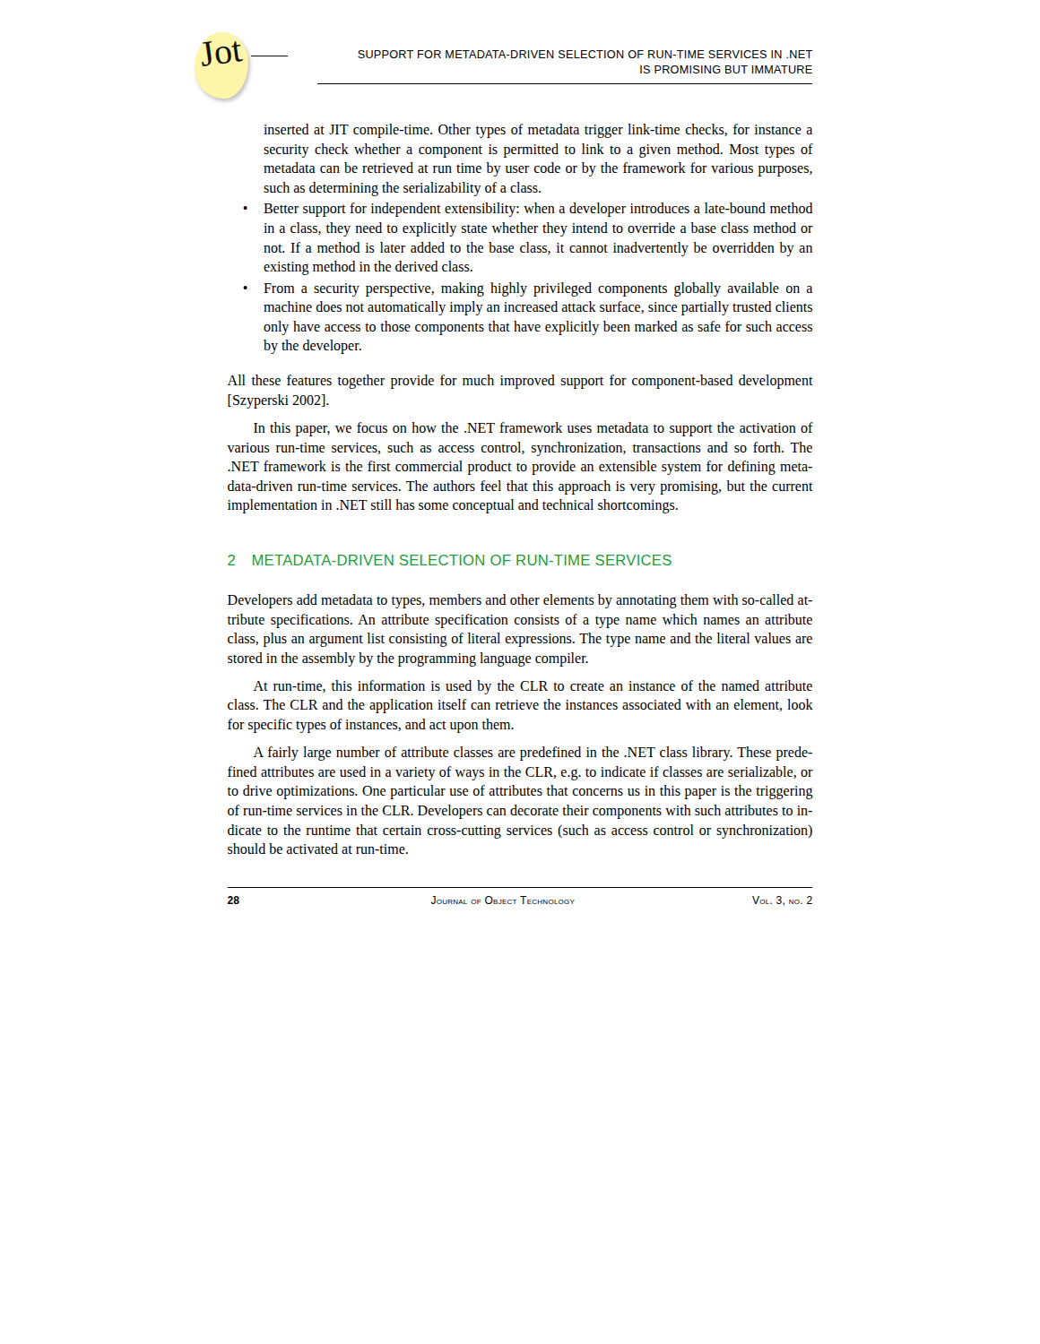Jot
Support for Metadata-Driven Selection of Run-Time Services in .NET
is Promising but Immature
inserted at JIT compile-time. Other types of metadata trigger link-time checks, for instance a security check whether a component is permitted to link to a given method. Most types of metadata can be retrieved at run time by user code or by the framework for various purposes, such as determining the serializability of a class.
Better support for independent extensibility: when a developer introduces a late-bound method in a class, they need to explicitly state whether they intend to override a base class method or not. If a method is later added to the base class, it cannot inadvertently be overridden by an existing method in the derived class.
From a security perspective, making highly privileged components globally available on a machine does not automatically imply an increased attack surface, since partially trusted clients only have access to those components that have explicitly been marked as safe for such access by the developer.
All these features together provide for much improved support for component-based development [Szyperski 2002].
In this paper, we focus on how the .NET framework uses metadata to support the activation of various run-time services, such as access control, synchronization, transactions and so forth. The .NET framework is the first commercial product to provide an extensible system for defining metadata-driven run-time services. The authors feel that this approach is very promising, but the current implementation in .NET still has some conceptual and technical shortcomings.
2 Metadata-Driven Selection of Run-Time Services
Developers add metadata to types, members and other elements by annotating them with so-called attribute specifications. An attribute specification consists of a type name which names an attribute class, plus an argument list consisting of literal expressions. The type name and the literal values are stored in the assembly by the programming language compiler.
At run-time, this information is used by the CLR to create an instance of the named attribute class. The CLR and the application itself can retrieve the instances associated with an element, look for specific types of instances, and act upon them.
A fairly large number of attribute classes are predefined in the .NET class library. These predefined attributes are used in a variety of ways in the CLR, e.g. to indicate if classes are serializable, or to drive optimizations. One particular use of attributes that concerns us in this paper is the triggering of run-time services in the CLR. Developers can decorate their components with such attributes to indicate to the runtime that certain cross-cutting services (such as access control or synchronization) should be activated at run-time.
28
Journal of Object Technology
Vol. 3, no. 2